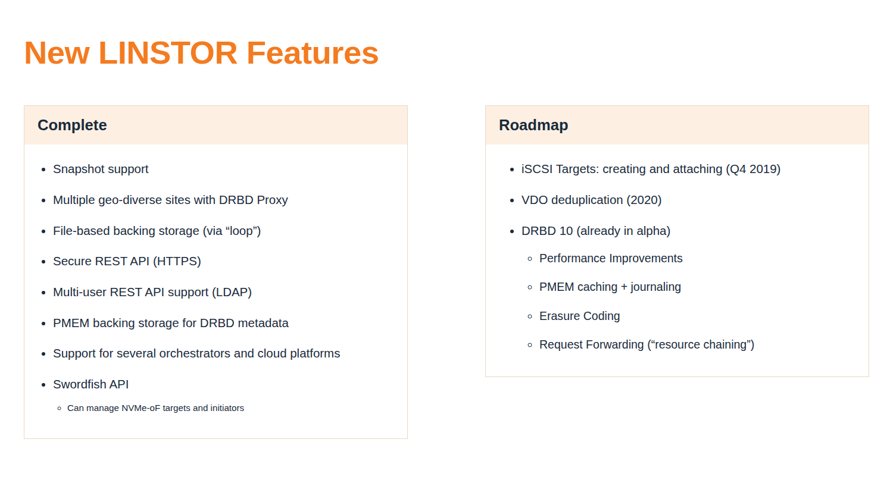New LINSTOR Features
Complete
Snapshot support
Multiple geo-diverse sites with DRBD Proxy
File-based backing storage (via “loop”)
Secure REST API (HTTPS)
Multi-user REST API support (LDAP)
PMEM backing storage for DRBD metadata
Support for several orchestrators and cloud platforms
Swordfish API
Can manage NVMe-oF targets and initiators
Roadmap
iSCSI Targets: creating and attaching (Q4 2019)
VDO deduplication (2020)
DRBD 10 (already in alpha)
Performance Improvements
PMEM caching + journaling
Erasure Coding
Request Forwarding (“resource chaining”)